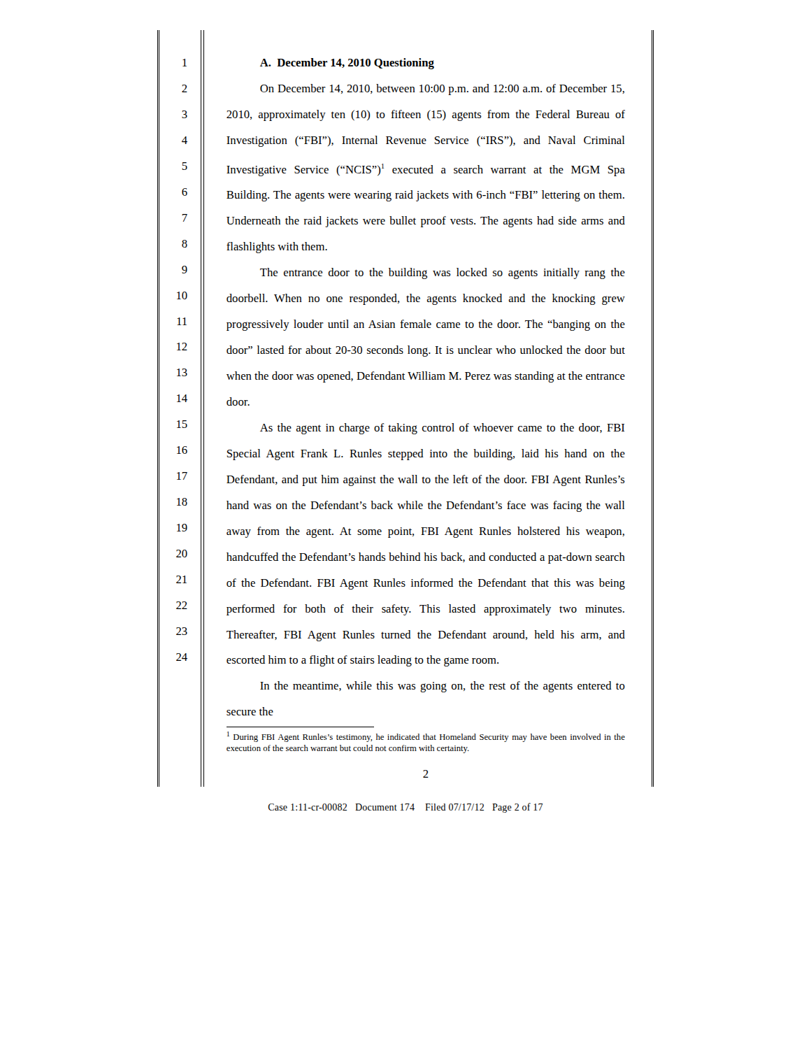1
2
3
4
5
6
7
8
9
10
11
12
13
14
15
16
17
18
19
20
21
22
23
24
A. December 14, 2010 Questioning
On December 14, 2010, between 10:00 p.m. and 12:00 a.m. of December 15, 2010, approximately ten (10) to fifteen (15) agents from the Federal Bureau of Investigation (“FBI”), Internal Revenue Service (“IRS”), and Naval Criminal Investigative Service (“NCIS”)1 executed a search warrant at the MGM Spa Building. The agents were wearing raid jackets with 6-inch “FBI” lettering on them. Underneath the raid jackets were bullet proof vests. The agents had side arms and flashlights with them.
The entrance door to the building was locked so agents initially rang the doorbell. When no one responded, the agents knocked and the knocking grew progressively louder until an Asian female came to the door. The “banging on the door” lasted for about 20-30 seconds long. It is unclear who unlocked the door but when the door was opened, Defendant William M. Perez was standing at the entrance door.
As the agent in charge of taking control of whoever came to the door, FBI Special Agent Frank L. Runles stepped into the building, laid his hand on the Defendant, and put him against the wall to the left of the door. FBI Agent Runles’s hand was on the Defendant’s back while the Defendant’s face was facing the wall away from the agent. At some point, FBI Agent Runles holstered his weapon, handcuffed the Defendant’s hands behind his back, and conducted a pat-down search of the Defendant. FBI Agent Runles informed the Defendant that this was being performed for both of their safety. This lasted approximately two minutes. Thereafter, FBI Agent Runles turned the Defendant around, held his arm, and escorted him to a flight of stairs leading to the game room.
In the meantime, while this was going on, the rest of the agents entered to secure the
1 During FBI Agent Runles’s testimony, he indicated that Homeland Security may have been involved in the execution of the search warrant but could not confirm with certainty.
2
Case 1:11-cr-00082 Document 174 Filed 07/17/12 Page 2 of 17